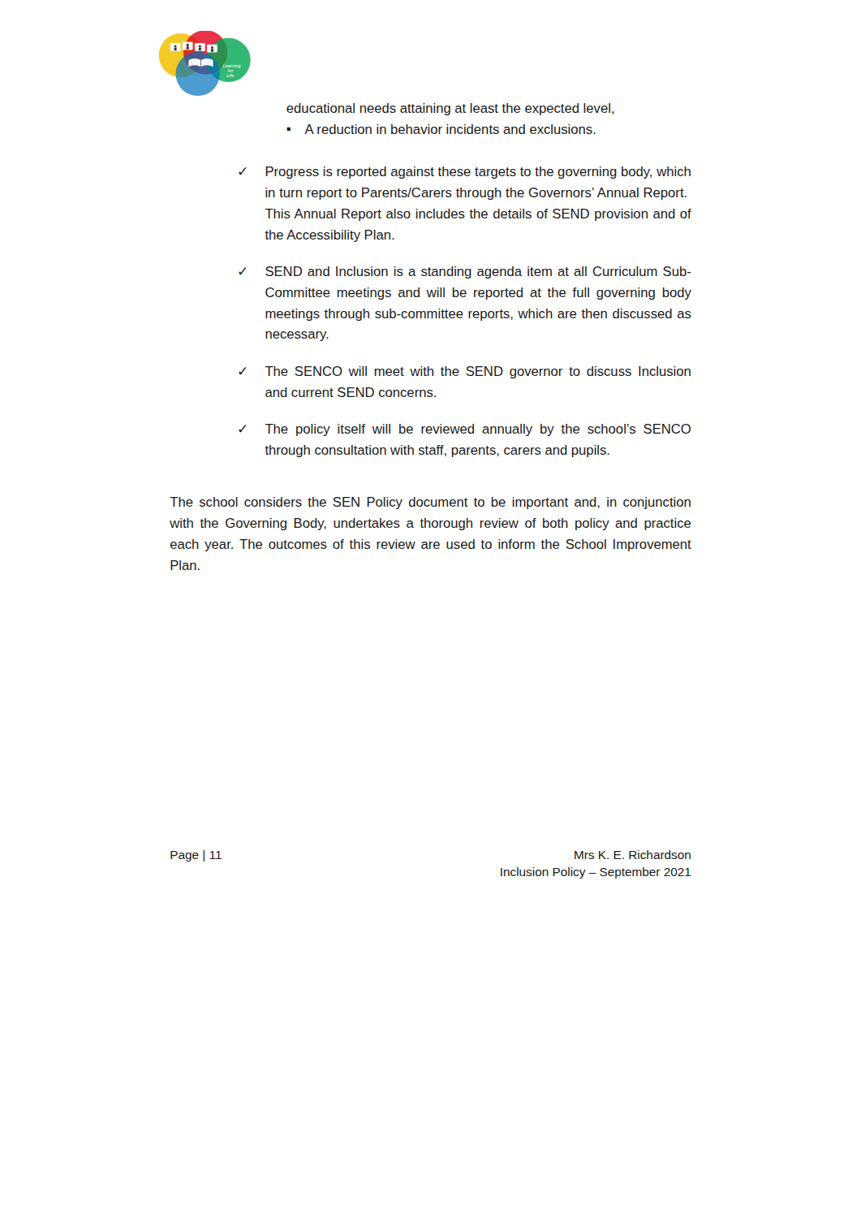Learning for Life
educational needs attaining at least the expected level,
A reduction in behavior incidents and exclusions.
Progress is reported against these targets to the governing body, which in turn report to Parents/Carers through the Governors’ Annual Report. This Annual Report also includes the details of SEND provision and of the Accessibility Plan.
SEND and Inclusion is a standing agenda item at all Curriculum Sub-Committee meetings and will be reported at the full governing body meetings through sub-committee reports, which are then discussed as necessary.
The SENCO will meet with the SEND governor to discuss Inclusion and current SEND concerns.
The policy itself will be reviewed annually by the school’s SENCO through consultation with staff, parents, carers and pupils.
The school considers the SEN Policy document to be important and, in conjunction with the Governing Body, undertakes a thorough review of both policy and practice each year. The outcomes of this review are used to inform the School Improvement Plan.
Page | 11
Mrs K. E. Richardson
Inclusion Policy – September 2021